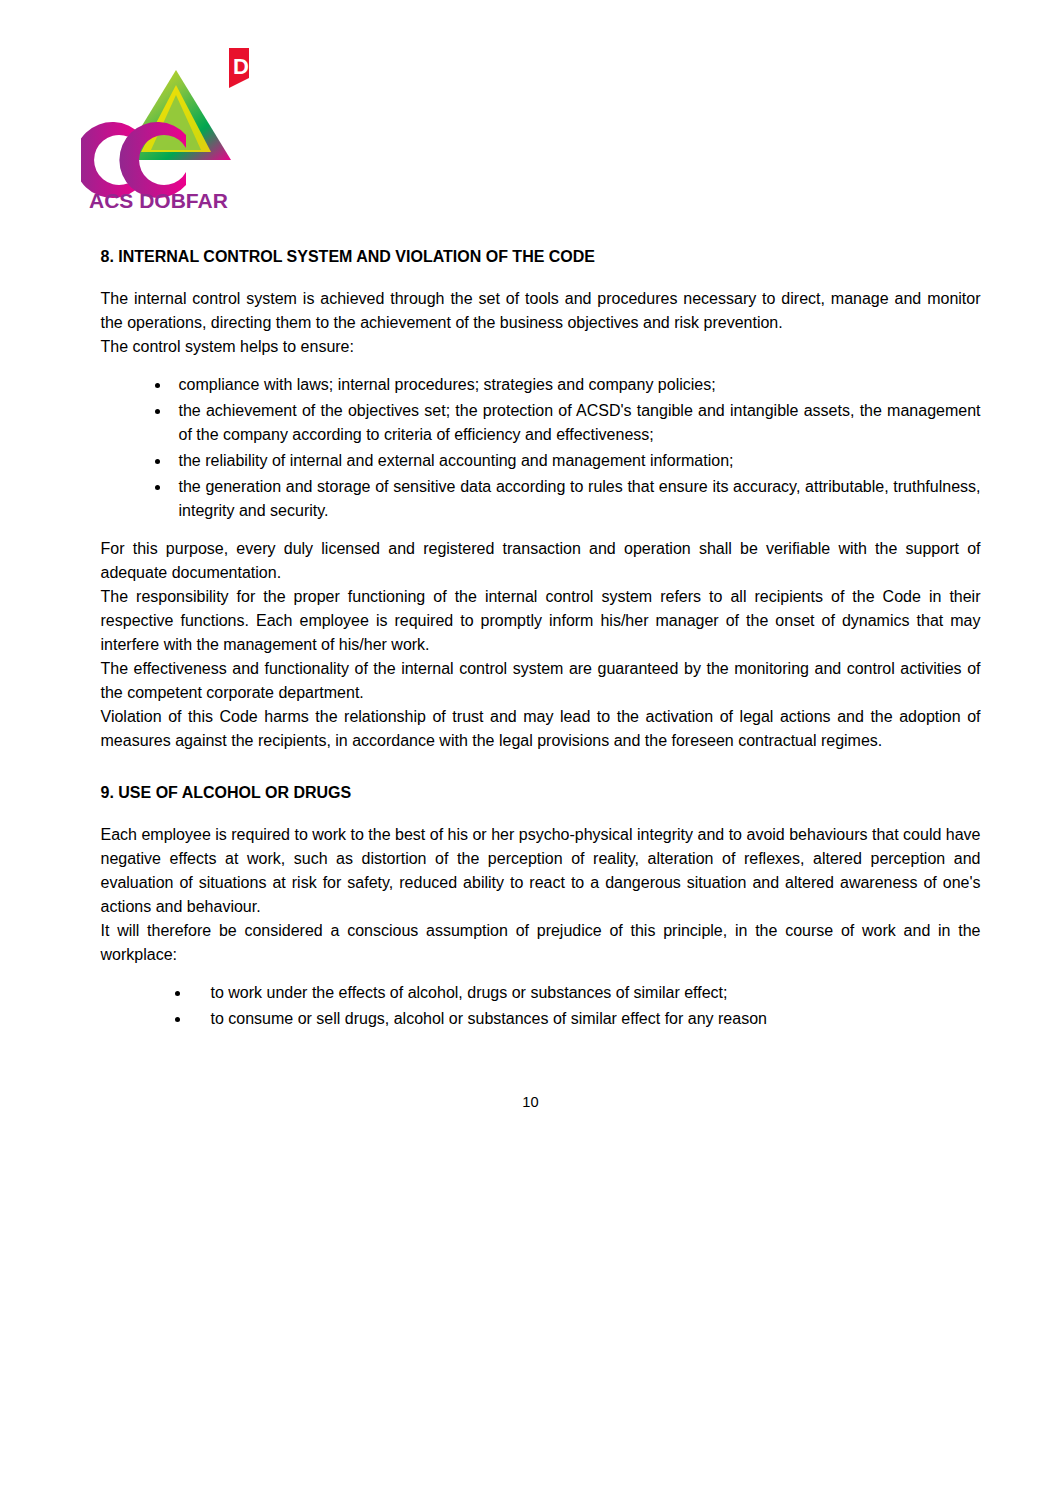D ACS DOBFAR
8. INTERNAL CONTROL SYSTEM AND VIOLATION OF THE CODE
The internal control system is achieved through the set of tools and procedures necessary to direct, manage and monitor the operations, directing them to the achievement of the business objectives and risk prevention.
The control system helps to ensure:
compliance with laws; internal procedures; strategies and company policies;
the achievement of the objectives set; the protection of ACSD's tangible and intangible assets, the management of the company according to criteria of efficiency and effectiveness;
the reliability of internal and external accounting and management information;
the generation and storage of sensitive data according to rules that ensure its accuracy, attributable, truthfulness, integrity and security.
For this purpose, every duly licensed and registered transaction and operation shall be verifiable with the support of adequate documentation.
The responsibility for the proper functioning of the internal control system refers to all recipients of the Code in their respective functions. Each employee is required to promptly inform his/her manager of the onset of dynamics that may interfere with the management of his/her work.
The effectiveness and functionality of the internal control system are guaranteed by the monitoring and control activities of the competent corporate department.
Violation of this Code harms the relationship of trust and may lead to the activation of legal actions and the adoption of measures against the recipients, in accordance with the legal provisions and the foreseen contractual regimes.
9. USE OF ALCOHOL OR DRUGS
Each employee is required to work to the best of his or her psycho-physical integrity and to avoid behaviours that could have negative effects at work, such as distortion of the perception of reality, alteration of reflexes, altered perception and evaluation of situations at risk for safety, reduced ability to react to a dangerous situation and altered awareness of one's actions and behaviour.
It will therefore be considered a conscious assumption of prejudice of this principle, in the course of work and in the workplace:
to work under the effects of alcohol, drugs or substances of similar effect;
to consume or sell drugs, alcohol or substances of similar effect for any reason
10